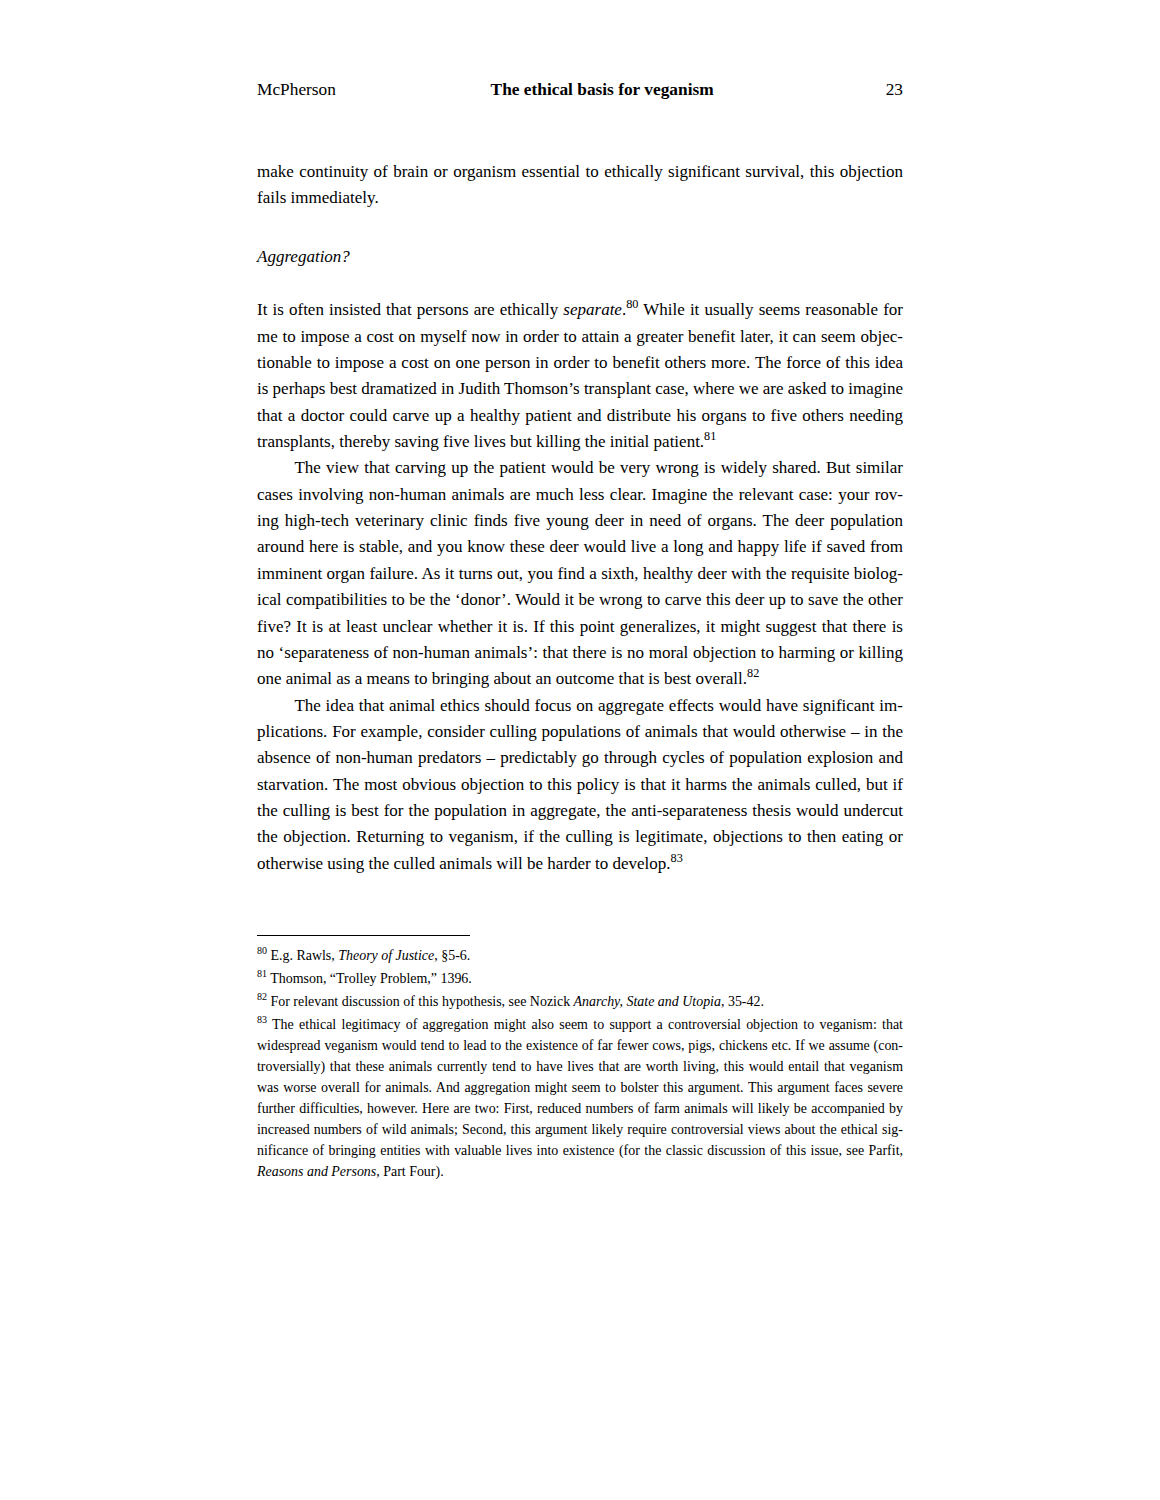McPherson The ethical basis for veganism 23
make continuity of brain or organism essential to ethically significant survival, this objection fails immediately.
Aggregation?
It is often insisted that persons are ethically separate.80 While it usually seems reasonable for me to impose a cost on myself now in order to attain a greater benefit later, it can seem objectionable to impose a cost on one person in order to benefit others more. The force of this idea is perhaps best dramatized in Judith Thomson’s transplant case, where we are asked to imagine that a doctor could carve up a healthy patient and distribute his organs to five others needing transplants, thereby saving five lives but killing the initial patient.81
The view that carving up the patient would be very wrong is widely shared. But similar cases involving non-human animals are much less clear. Imagine the relevant case: your roving high-tech veterinary clinic finds five young deer in need of organs. The deer population around here is stable, and you know these deer would live a long and happy life if saved from imminent organ failure. As it turns out, you find a sixth, healthy deer with the requisite biological compatibilities to be the ‘donor’. Would it be wrong to carve this deer up to save the other five? It is at least unclear whether it is. If this point generalizes, it might suggest that there is no ‘separateness of non-human animals’: that there is no moral objection to harming or killing one animal as a means to bringing about an outcome that is best overall.82
The idea that animal ethics should focus on aggregate effects would have significant implications. For example, consider culling populations of animals that would otherwise – in the absence of non-human predators – predictably go through cycles of population explosion and starvation. The most obvious objection to this policy is that it harms the animals culled, but if the culling is best for the population in aggregate, the anti-separateness thesis would undercut the objection. Returning to veganism, if the culling is legitimate, objections to then eating or otherwise using the culled animals will be harder to develop.83
80 E.g. Rawls, Theory of Justice, §5-6.
81 Thomson, “Trolley Problem,” 1396.
82 For relevant discussion of this hypothesis, see Nozick Anarchy, State and Utopia, 35-42.
83 The ethical legitimacy of aggregation might also seem to support a controversial objection to veganism: that widespread veganism would tend to lead to the existence of far fewer cows, pigs, chickens etc. If we assume (controversially) that these animals currently tend to have lives that are worth living, this would entail that veganism was worse overall for animals. And aggregation might seem to bolster this argument. This argument faces severe further difficulties, however. Here are two: First, reduced numbers of farm animals will likely be accompanied by increased numbers of wild animals; Second, this argument likely require controversial views about the ethical significance of bringing entities with valuable lives into existence (for the classic discussion of this issue, see Parfit, Reasons and Persons, Part Four).